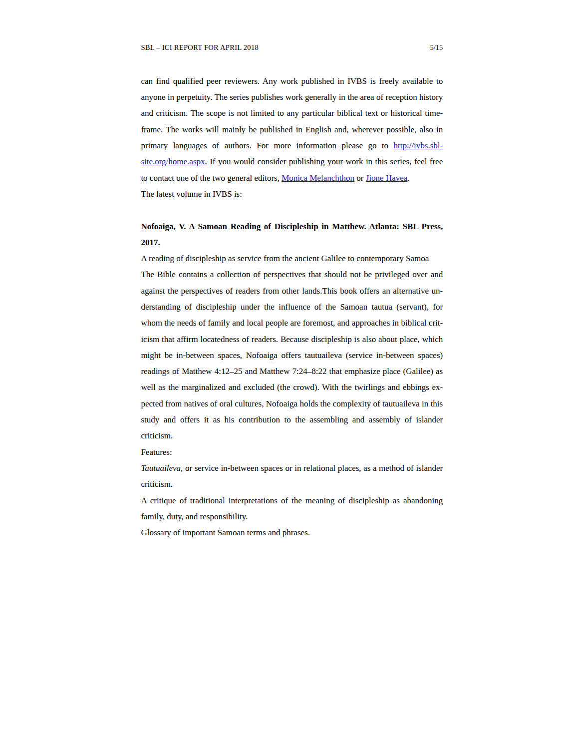SBL – ICI Report for April 2018 5/15
can find qualified peer reviewers. Any work published in IVBS is freely available to anyone in perpetuity. The series publishes work generally in the area of reception history and criticism. The scope is not limited to any particular biblical text or historical timeframe. The works will mainly be published in English and, wherever possible, also in primary languages of authors. For more information please go to http://ivbs.sbl-site.org/home.aspx. If you would consider publishing your work in this series, feel free to contact one of the two general editors, Monica Melanchthon or Jione Havea.
The latest volume in IVBS is:
Nofoaiga, V. A Samoan Reading of Discipleship in Matthew. Atlanta: SBL Press, 2017.
A reading of discipleship as service from the ancient Galilee to contemporary Samoa
The Bible contains a collection of perspectives that should not be privileged over and against the perspectives of readers from other lands.This book offers an alternative understanding of discipleship under the influence of the Samoan tautua (servant), for whom the needs of family and local people are foremost, and approaches in biblical criticism that affirm locatedness of readers. Because discipleship is also about place, which might be in-between spaces, Nofoaiga offers tautuaileva (service in-between spaces) readings of Matthew 4:12–25 and Matthew 7:24–8:22 that emphasize place (Galilee) as well as the marginalized and excluded (the crowd). With the twirlings and ebbings expected from natives of oral cultures, Nofoaiga holds the complexity of tautuaileva in this study and offers it as his contribution to the assembling and assembly of islander criticism.
Features:
Tautuaileva, or service in-between spaces or in relational places, as a method of islander criticism.
A critique of traditional interpretations of the meaning of discipleship as abandoning family, duty, and responsibility.
Glossary of important Samoan terms and phrases.